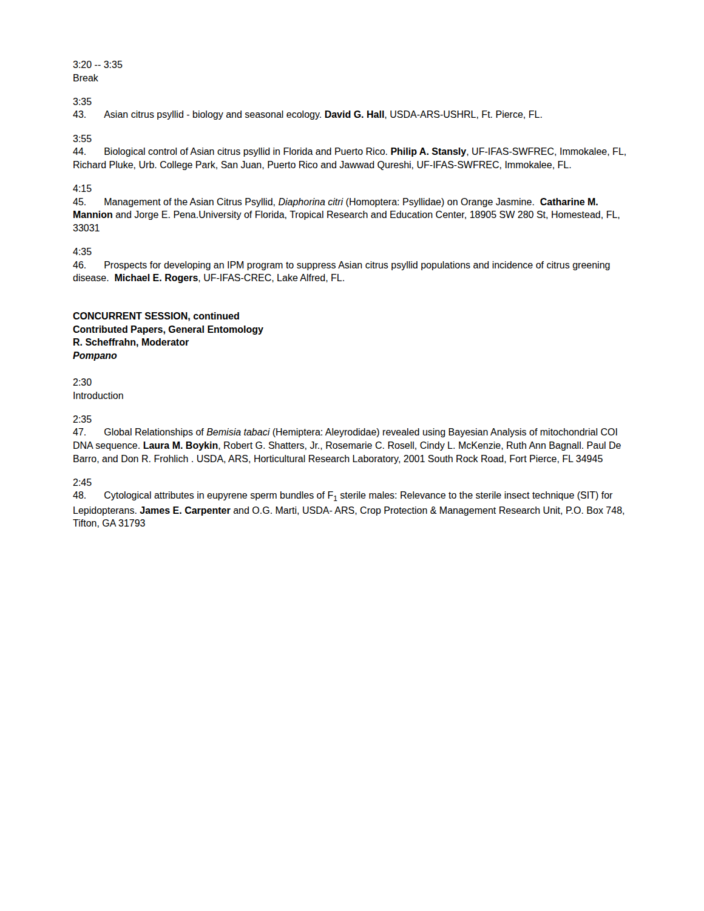3:20 -- 3:35
Break
3:35
43. Asian citrus psyllid - biology and seasonal ecology. David G. Hall, USDA-ARS-USHRL, Ft. Pierce, FL.
3:55
44. Biological control of Asian citrus psyllid in Florida and Puerto Rico. Philip A. Stansly, UF-IFAS-SWFREC, Immokalee, FL, Richard Pluke, Urb. College Park, San Juan, Puerto Rico and Jawwad Qureshi, UF-IFAS-SWFREC, Immokalee, FL.
4:15
45. Management of the Asian Citrus Psyllid, Diaphorina citri (Homoptera: Psyllidae) on Orange Jasmine. Catharine M. Mannion and Jorge E. Pena.University of Florida, Tropical Research and Education Center, 18905 SW 280 St, Homestead, FL, 33031
4:35
46. Prospects for developing an IPM program to suppress Asian citrus psyllid populations and incidence of citrus greening disease. Michael E. Rogers, UF-IFAS-CREC, Lake Alfred, FL.
CONCURRENT SESSION, continued
Contributed Papers, General Entomology
R. Scheffrahn, Moderator
Pompano
2:30
Introduction
2:35
47. Global Relationships of Bemisia tabaci (Hemiptera: Aleyrodidae) revealed using Bayesian Analysis of mitochondrial COI DNA sequence. Laura M. Boykin, Robert G. Shatters, Jr., Rosemarie C. Rosell, Cindy L. McKenzie, Ruth Ann Bagnall. Paul De Barro, and Don R. Frohlich . USDA, ARS, Horticultural Research Laboratory, 2001 South Rock Road, Fort Pierce, FL 34945
2:45
48. Cytological attributes in eupyrene sperm bundles of F1 sterile males: Relevance to the sterile insect technique (SIT) for Lepidopterans. James E. Carpenter and O.G. Marti, USDA- ARS, Crop Protection & Management Research Unit, P.O. Box 748, Tifton, GA 31793